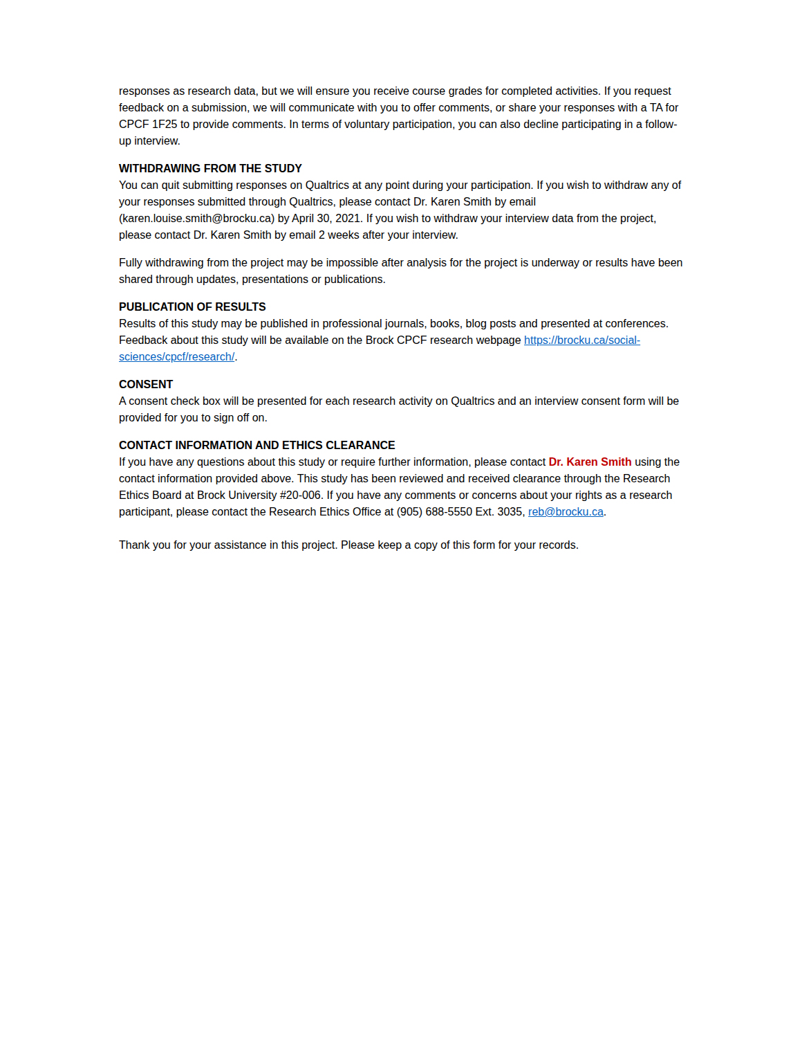responses as research data, but we will ensure you receive course grades for completed activities. If you request feedback on a submission, we will communicate with you to offer comments, or share your responses with a TA for CPCF 1F25 to provide comments. In terms of voluntary participation, you can also decline participating in a follow-up interview.
Withdrawing from the Study
You can quit submitting responses on Qualtrics at any point during your participation. If you wish to withdraw any of your responses submitted through Qualtrics, please contact Dr. Karen Smith by email (karen.louise.smith@brocku.ca) by April 30, 2021. If you wish to withdraw your interview data from the project, please contact Dr. Karen Smith by email 2 weeks after your interview.
Fully withdrawing from the project may be impossible after analysis for the project is underway or results have been shared through updates, presentations or publications.
Publication of Results
Results of this study may be published in professional journals, books, blog posts and presented at conferences. Feedback about this study will be available on the Brock CPCF research webpage https://brocku.ca/social-sciences/cpcf/research/.
Consent
A consent check box will be presented for each research activity on Qualtrics and an interview consent form will be provided for you to sign off on.
Contact Information and Ethics Clearance
If you have any questions about this study or require further information, please contact Dr. Karen Smith using the contact information provided above. This study has been reviewed and received clearance through the Research Ethics Board at Brock University #20-006. If you have any comments or concerns about your rights as a research participant, please contact the Research Ethics Office at (905) 688-5550 Ext. 3035, reb@brocku.ca.
Thank you for your assistance in this project. Please keep a copy of this form for your records.